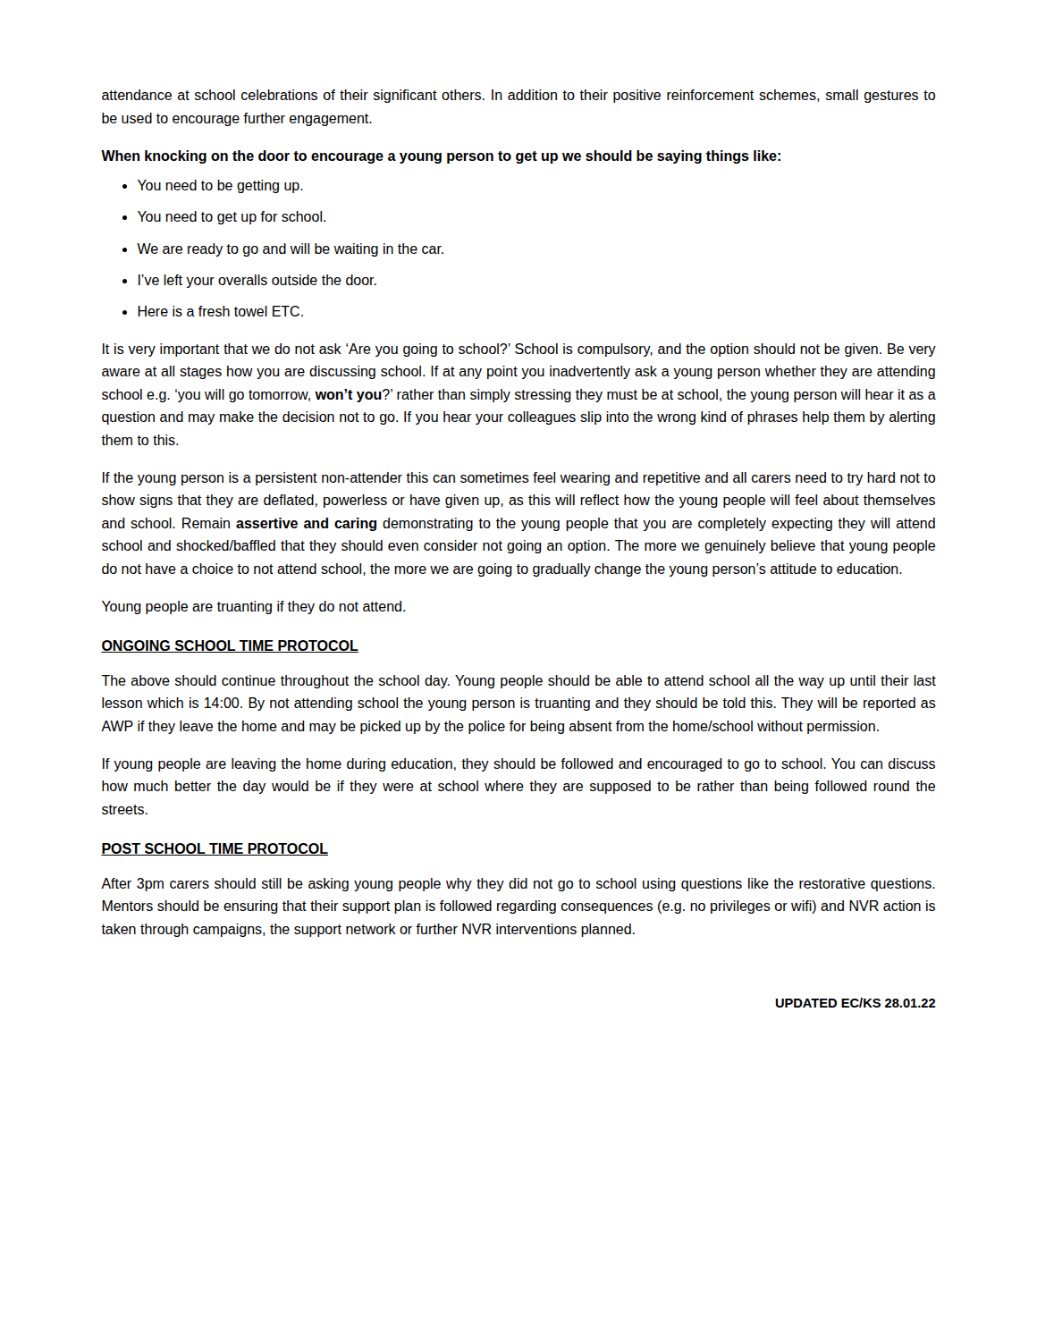attendance at school celebrations of their significant others. In addition to their positive reinforcement schemes, small gestures to be used to encourage further engagement.
When knocking on the door to encourage a young person to get up we should be saying things like:
You need to be getting up.
You need to get up for school.
We are ready to go and will be waiting in the car.
I’ve left your overalls outside the door.
Here is a fresh towel ETC.
It is very important that we do not ask ‘Are you going to school?’ School is compulsory, and the option should not be given. Be very aware at all stages how you are discussing school. If at any point you inadvertently ask a young person whether they are attending school e.g. ‘you will go tomorrow, won’t you?’ rather than simply stressing they must be at school, the young person will hear it as a question and may make the decision not to go. If you hear your colleagues slip into the wrong kind of phrases help them by alerting them to this.
If the young person is a persistent non-attender this can sometimes feel wearing and repetitive and all carers need to try hard not to show signs that they are deflated, powerless or have given up, as this will reflect how the young people will feel about themselves and school. Remain assertive and caring demonstrating to the young people that you are completely expecting they will attend school and shocked/baffled that they should even consider not going an option. The more we genuinely believe that young people do not have a choice to not attend school, the more we are going to gradually change the young person’s attitude to education.
Young people are truanting if they do not attend.
ONGOING SCHOOL TIME PROTOCOL
The above should continue throughout the school day. Young people should be able to attend school all the way up until their last lesson which is 14:00. By not attending school the young person is truanting and they should be told this. They will be reported as AWP if they leave the home and may be picked up by the police for being absent from the home/school without permission.
If young people are leaving the home during education, they should be followed and encouraged to go to school. You can discuss how much better the day would be if they were at school where they are supposed to be rather than being followed round the streets.
POST SCHOOL TIME PROTOCOL
After 3pm carers should still be asking young people why they did not go to school using questions like the restorative questions. Mentors should be ensuring that their support plan is followed regarding consequences (e.g. no privileges or wifi) and NVR action is taken through campaigns, the support network or further NVR interventions planned.
UPDATED EC/KS 28.01.22